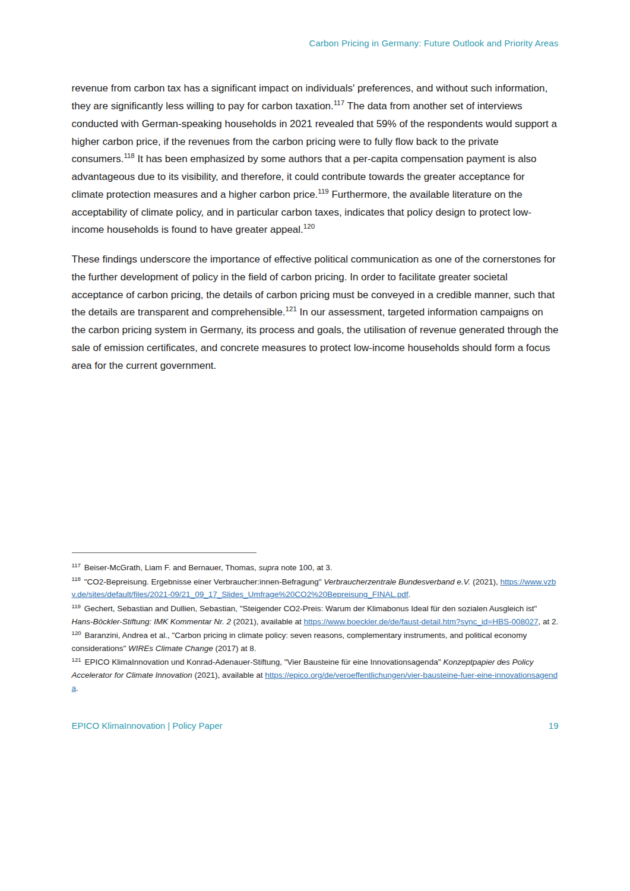Carbon Pricing in Germany: Future Outlook and Priority Areas
revenue from carbon tax has a significant impact on individuals' preferences, and without such information, they are significantly less willing to pay for carbon taxation.117 The data from another set of interviews conducted with German-speaking households in 2021 revealed that 59% of the respondents would support a higher carbon price, if the revenues from the carbon pricing were to fully flow back to the private consumers.118 It has been emphasized by some authors that a per-capita compensation payment is also advantageous due to its visibility, and therefore, it could contribute towards the greater acceptance for climate protection measures and a higher carbon price.119 Furthermore, the available literature on the acceptability of climate policy, and in particular carbon taxes, indicates that policy design to protect low-income households is found to have greater appeal.120
These findings underscore the importance of effective political communication as one of the cornerstones for the further development of policy in the field of carbon pricing. In order to facilitate greater societal acceptance of carbon pricing, the details of carbon pricing must be conveyed in a credible manner, such that the details are transparent and comprehensible.121 In our assessment, targeted information campaigns on the carbon pricing system in Germany, its process and goals, the utilisation of revenue generated through the sale of emission certificates, and concrete measures to protect low-income households should form a focus area for the current government.
117 Beiser-McGrath, Liam F. and Bernauer, Thomas, supra note 100, at 3.
118 "CO2-Bepreisung. Ergebnisse einer Verbraucher:innen-Befragung" Verbraucherzentrale Bundesverband e.V. (2021), https://www.vzbv.de/sites/default/files/2021-09/21_09_17_Slides_Umfrage%20CO2%20Bepreisung_FINAL.pdf.
119 Gechert, Sebastian and Dullien, Sebastian, "Steigender CO2-Preis: Warum der Klimabonus Ideal für den sozialen Ausgleich ist" Hans-Böckler-Stiftung: IMK Kommentar Nr. 2 (2021), available at https://www.boeckler.de/de/faust-detail.htm?sync_id=HBS-008027, at 2.
120 Baranzini, Andrea et al., "Carbon pricing in climate policy: seven reasons, complementary instruments, and political economy considerations" WIREs Climate Change (2017) at 8.
121 EPICO KlimaInnovation und Konrad-Adenauer-Stiftung, "Vier Bausteine für eine Innovationsagenda" Konzeptpapier des Policy Accelerator for Climate Innovation (2021), available at https://epico.org/de/veroeffentlichungen/vier-bausteine-fuer-eine-innovationsagenda.
EPICO KlimaInnovation | Policy Paper 19